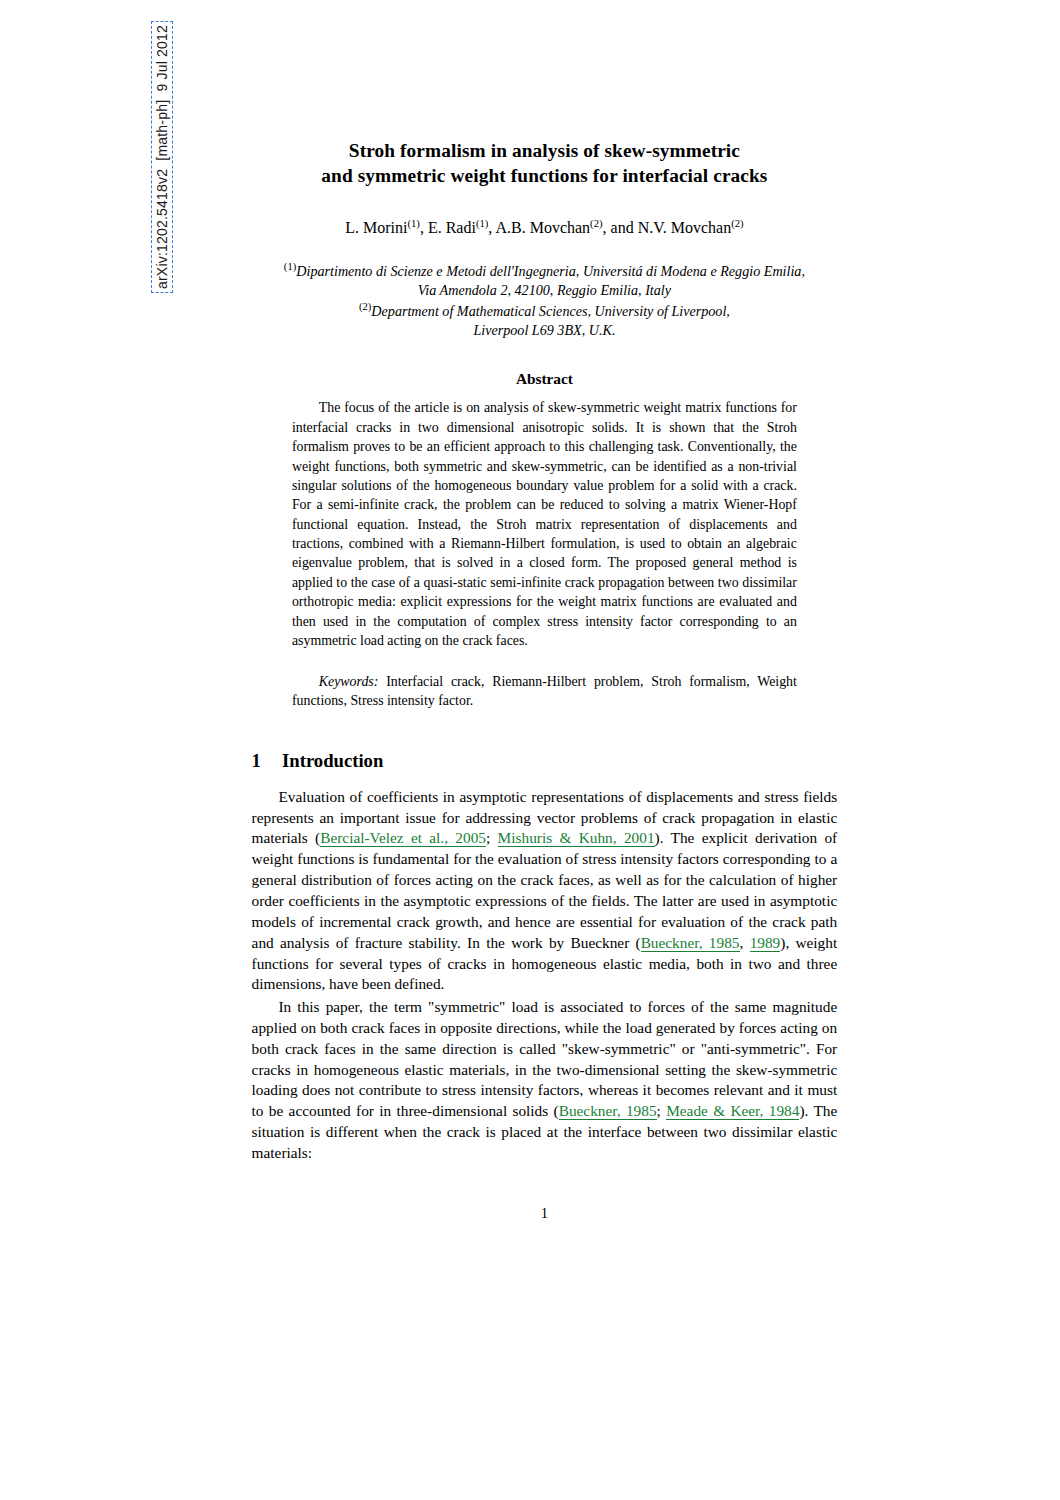arXiv:1202.5418v2 [math-ph] 9 Jul 2012
Stroh formalism in analysis of skew-symmetric
and symmetric weight functions for interfacial cracks
L. Morini(1), E. Radi(1), A.B. Movchan(2), and N.V. Movchan(2)
(1)Dipartimento di Scienze e Metodi dell'Ingegneria, Universitá di Modena e Reggio Emilia,
Via Amendola 2, 42100, Reggio Emilia, Italy
(2)Department of Mathematical Sciences, University of Liverpool,
Liverpool L69 3BX, U.K.
Abstract
The focus of the article is on analysis of skew-symmetric weight matrix functions for interfacial cracks in two dimensional anisotropic solids. It is shown that the Stroh formalism proves to be an efficient approach to this challenging task. Conventionally, the weight functions, both symmetric and skew-symmetric, can be identified as a non-trivial singular solutions of the homogeneous boundary value problem for a solid with a crack. For a semi-infinite crack, the problem can be reduced to solving a matrix Wiener-Hopf functional equation. Instead, the Stroh matrix representation of displacements and tractions, combined with a Riemann-Hilbert formulation, is used to obtain an algebraic eigenvalue problem, that is solved in a closed form. The proposed general method is applied to the case of a quasi-static semi-infinite crack propagation between two dissimilar orthotropic media: explicit expressions for the weight matrix functions are evaluated and then used in the computation of complex stress intensity factor corresponding to an asymmetric load acting on the crack faces.
Keywords: Interfacial crack, Riemann-Hilbert problem, Stroh formalism, Weight functions, Stress intensity factor.
1 Introduction
Evaluation of coefficients in asymptotic representations of displacements and stress fields represents an important issue for addressing vector problems of crack propagation in elastic materials (Bercial-Velez et al., 2005; Mishuris & Kuhn, 2001). The explicit derivation of weight functions is fundamental for the evaluation of stress intensity factors corresponding to a general distribution of forces acting on the crack faces, as well as for the calculation of higher order coefficients in the asymptotic expressions of the fields. The latter are used in asymptotic models of incremental crack growth, and hence are essential for evaluation of the crack path and analysis of fracture stability. In the work by Bueckner (Bueckner, 1985, 1989), weight functions for several types of cracks in homogeneous elastic media, both in two and three dimensions, have been defined.
In this paper, the term "symmetric" load is associated to forces of the same magnitude applied on both crack faces in opposite directions, while the load generated by forces acting on both crack faces in the same direction is called "skew-symmetric" or "anti-symmetric". For cracks in homogeneous elastic materials, in the two-dimensional setting the skew-symmetric loading does not contribute to stress intensity factors, whereas it becomes relevant and it must to be accounted for in three-dimensional solids (Bueckner, 1985; Meade & Keer, 1984). The situation is different when the crack is placed at the interface between two dissimilar elastic materials:
1